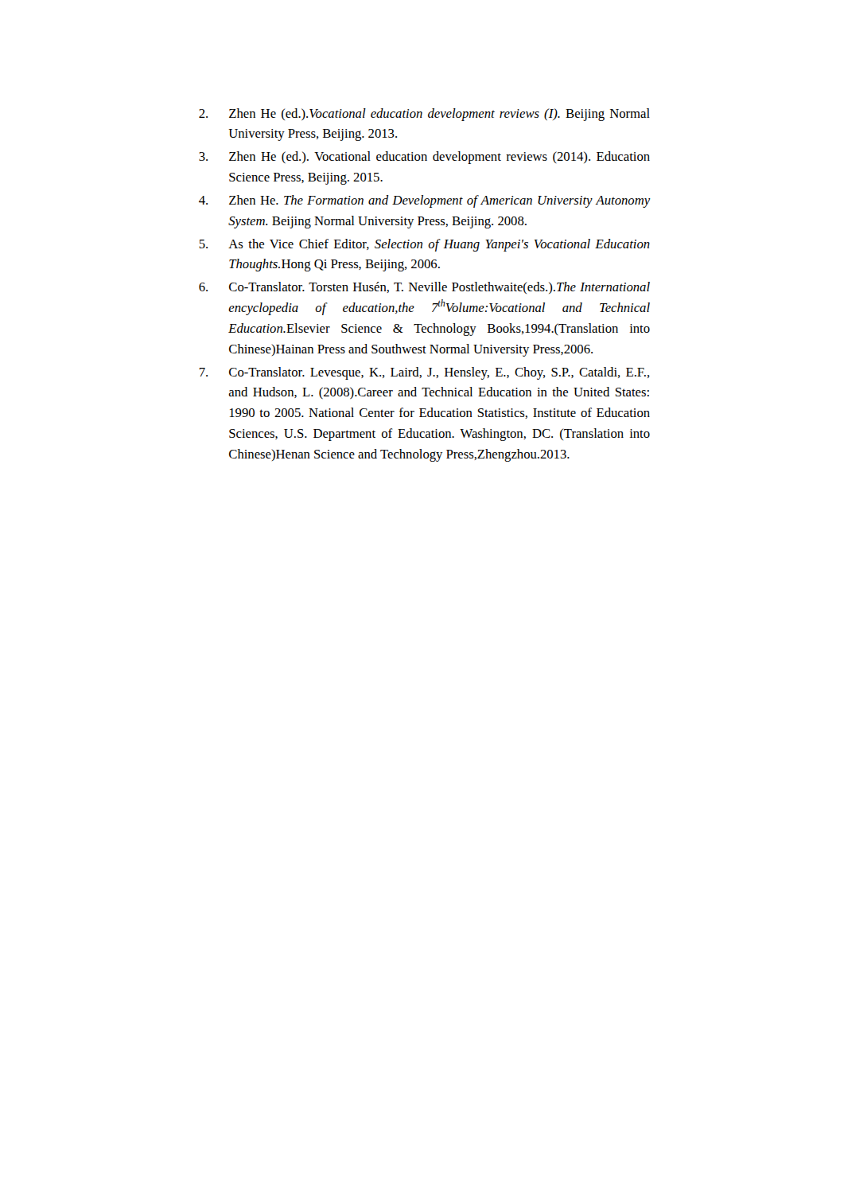2. Zhen He (ed.).Vocational education development reviews (I). Beijing Normal University Press, Beijing. 2013.
3. Zhen He (ed.). Vocational education development reviews (2014). Education Science Press, Beijing. 2015.
4. Zhen He. The Formation and Development of American University Autonomy System. Beijing Normal University Press, Beijing. 2008.
5. As the Vice Chief Editor, Selection of Huang Yanpei's Vocational Education Thoughts. Hong Qi Press, Beijing, 2006.
6. Co-Translator. Torsten Husén, T. Neville Postlethwaite(eds.).The International encyclopedia of education,the 7thVolume:Vocational and Technical Education. Elsevier Science & Technology Books,1994.(Translation into Chinese)Hainan Press and Southwest Normal University Press,2006.
7. Co-Translator. Levesque, K., Laird, J., Hensley, E., Choy, S.P., Cataldi, E.F., and Hudson, L. (2008).Career and Technical Education in the United States: 1990 to 2005. National Center for Education Statistics, Institute of Education Sciences, U.S. Department of Education. Washington, DC. (Translation into Chinese)Henan Science and Technology Press,Zhengzhou.2013.